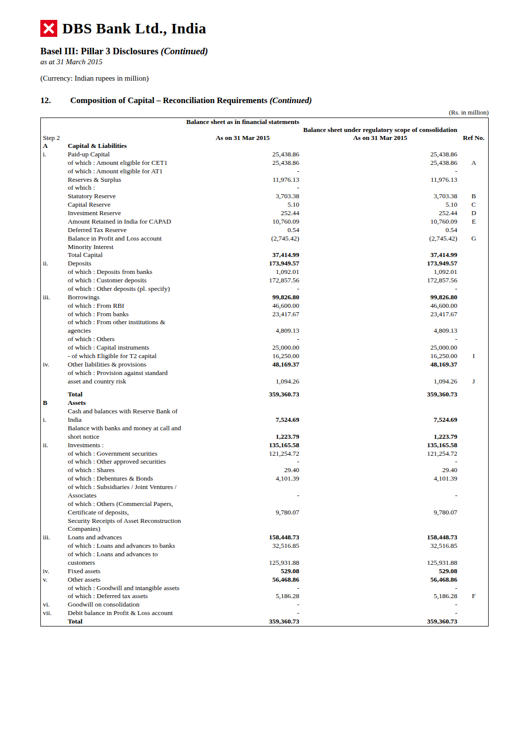DBS Bank Ltd., India
Basel III: Pillar 3 Disclosures (Continued)
as at 31 March 2015
(Currency: Indian rupees in million)
12. Composition of Capital – Reconciliation Requirements (Continued)
(Rs. in million)
| Step 2 | Balance sheet as in financial statements As on 31 Mar 2015 | Balance sheet under regulatory scope of consolidation As on 31 Mar 2015 | Ref No. |
| --- | --- | --- | --- |
| A | Capital & Liabilities | | | |
| i. | Paid-up Capital | 25,438.86 | 25,438.86 | |
| | of which : Amount eligible for CET1 | 25,438.86 | 25,438.86 | A |
| | of which : Amount eligible for AT1 | - | - | |
| | Reserves & Surplus | 11,976.13 | 11,976.13 | |
| | of which : | - | | |
| | Statutory Reserve | 3,703.38 | 3,703.38 | B |
| | Capital Reserve | 5.10 | 5.10 | C |
| | Investment Reserve | 252.44 | 252.44 | D |
| | Amount Retained in India for CAPAD | 10,760.09 | 10,760.09 | E |
| | Deferred Tax Reserve | 0.54 | 0.54 | |
| | Balance in Profit and Loss account | (2,745.42) | (2,745.42) | G |
| | Minority Interest | | | |
| | Total Capital | 37,414.99 | 37,414.99 | |
| ii. | Deposits | 173,949.57 | 173,949.57 | |
| | of which : Deposits from banks | 1,092.01 | 1,092.01 | |
| | of which : Customer deposits | 172,857.56 | 172,857.56 | |
| | of which : Other deposits (pl. specify) | - | - | |
| iii. | Borrowings | 99,826.80 | 99,826.80 | |
| | of which : From RBI | 46,600.00 | 46,600.00 | |
| | of which : From banks | 23,417.67 | 23,417.67 | |
| | of which : From other institutions & agencies | 4,809.13 | 4,809.13 | |
| | of which : Others | - | - | |
| | of which : Capital instruments | 25,000.00 | 25,000.00 | |
| | - of which Eligible for T2 capital | 16,250.00 | 16,250.00 | I |
| iv. | Other liabilities & provisions | 48,169.37 | 48,169.37 | |
| | of which : Provision against standard asset and country risk | 1,094.26 | 1,094.26 | J |
| | Total | 359,360.73 | 359,360.73 | |
| B | Assets | | | |
| i. | Cash and balances with Reserve Bank of India | 7,524.69 | 7,524.69 | |
| | Balance with banks and money at call and short notice | 1,223.79 | 1,223.79 | |
| ii. | Investments : | 135,165.58 | 135,165.58 | |
| | of which : Government securities | 121,254.72 | 121,254.72 | |
| | of which : Other approved securities | - | - | |
| | of which : Shares | 29.40 | 29.40 | |
| | of which : Debentures & Bonds | 4,101.39 | 4,101.39 | |
| | of which : Subsidiaries / Joint Ventures / Associates | - | - | |
| | of which : Others (Commercial Papers, Certificate of deposits, | 9,780.07 | 9,780.07 | |
| | Security Receipts of Asset Reconstruction Companies) | | | |
| iii. | Loans and advances | 158,448.73 | 158,448.73 | |
| | of which : Loans and advances to banks | 32,516.85 | 32,516.85 | |
| | of which : Loans and advances to customers | 125,931.88 | 125,931.88 | |
| iv. | Fixed assets | 529.08 | 529.08 | |
| v. | Other assets | 56,468.86 | 56,468.86 | |
| | of which : Goodwill and intangible assets | - | - | |
| | of which : Deferred tax assets | 5,186.28 | 5,186.28 | F |
| vi. | Goodwill on consolidation | - | - | |
| vii. | Debit balance in Profit & Loss account | - | - | |
| | Total | 359,360.73 | 359,360.73 | |